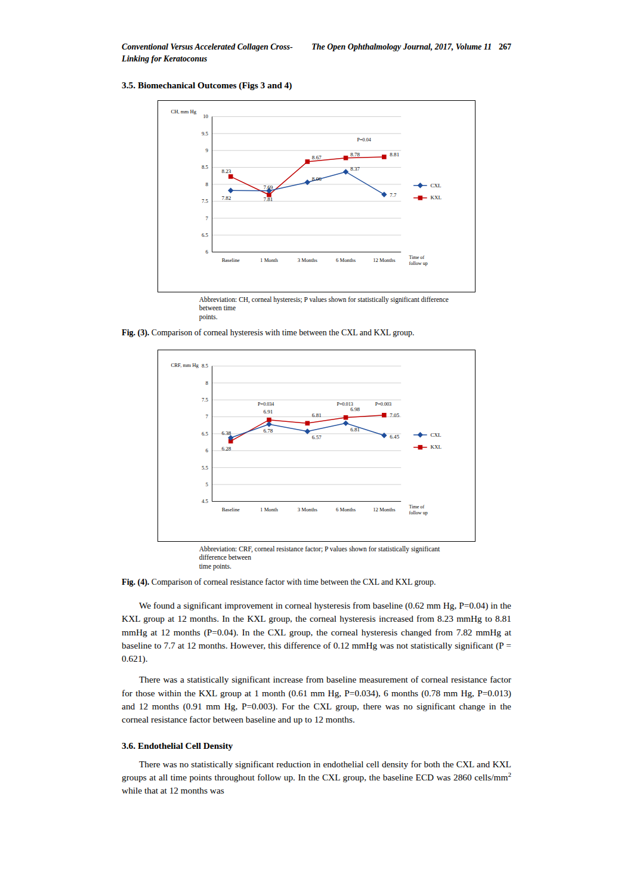Conventional Versus Accelerated Collagen Cross-Linking for Keratoconus
The Open Ophthalmology Journal, 2017, Volume 11 267
3.5. Biomechanical Outcomes (Figs 3 and 4)
CH, mm Hg 10 9.5 9 8.5 8 7.5 7 6.5 6 Baseline 1 Month 3 Months 6 Months 12 Months Time of follow up 8.23 7.82 7.69 7.81 8.67 8.06 8.78 8.37 8.81 7.7 P=0.04 CXL KXL
Abbreviation: CH, corneal hysteresis; P values shown for statistically significant difference between time points.
Fig. (3). Comparison of corneal hysteresis with time between the CXL and KXL group.
CRF, mm Hg 8.5 8 7.5 7 6.5 6 5.5 5 4.5 Baseline 1 Month 3 Months 6 Months 12 Months Time of follow up 6.38 6.28 6.91 6.78 6.81 6.57 6.98 6.81 7.05 6.45 P=0.034 P=0.013 P=0.003 CXL KXL
Abbreviation: CRF, corneal resistance factor; P values shown for statistically significant difference between time points.
Fig. (4). Comparison of corneal resistance factor with time between the CXL and KXL group.
We found a significant improvement in corneal hysteresis from baseline (0.62 mm Hg, P=0.04) in the KXL group at 12 months. In the KXL group, the corneal hysteresis increased from 8.23 mmHg to 8.81 mmHg at 12 months (P=0.04). In the CXL group, the corneal hysteresis changed from 7.82 mmHg at baseline to 7.7 at 12 months. However, this difference of 0.12 mmHg was not statistically significant (P = 0.621).
There was a statistically significant increase from baseline measurement of corneal resistance factor for those within the KXL group at 1 month (0.61 mm Hg, P=0.034), 6 months (0.78 mm Hg, P=0.013) and 12 months (0.91 mm Hg, P=0.003). For the CXL group, there was no significant change in the corneal resistance factor between baseline and up to 12 months.
3.6. Endothelial Cell Density
There was no statistically significant reduction in endothelial cell density for both the CXL and KXL groups at all time points throughout follow up. In the CXL group, the baseline ECD was 2860 cells/mm2 while that at 12 months was